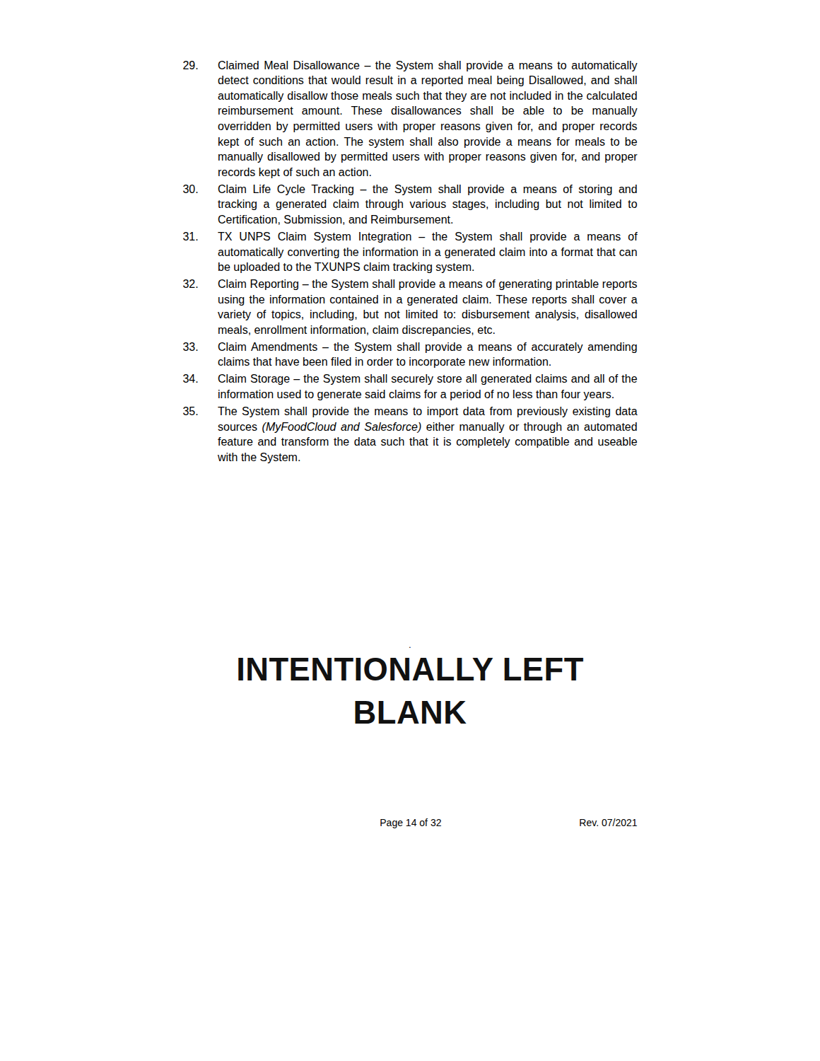29. Claimed Meal Disallowance – the System shall provide a means to automatically detect conditions that would result in a reported meal being Disallowed, and shall automatically disallow those meals such that they are not included in the calculated reimbursement amount. These disallowances shall be able to be manually overridden by permitted users with proper reasons given for, and proper records kept of such an action. The system shall also provide a means for meals to be manually disallowed by permitted users with proper reasons given for, and proper records kept of such an action.
30. Claim Life Cycle Tracking – the System shall provide a means of storing and tracking a generated claim through various stages, including but not limited to Certification, Submission, and Reimbursement.
31. TX UNPS Claim System Integration – the System shall provide a means of automatically converting the information in a generated claim into a format that can be uploaded to the TXUNPS claim tracking system.
32. Claim Reporting – the System shall provide a means of generating printable reports using the information contained in a generated claim. These reports shall cover a variety of topics, including, but not limited to: disbursement analysis, disallowed meals, enrollment information, claim discrepancies, etc.
33. Claim Amendments – the System shall provide a means of accurately amending claims that have been filed in order to incorporate new information.
34. Claim Storage – the System shall securely store all generated claims and all of the information used to generate said claims for a period of no less than four years.
35. The System shall provide the means to import data from previously existing data sources (MyFoodCloud and Salesforce) either manually or through an automated feature and transform the data such that it is completely compatible and useable with the System.
. INTENTIONALLY LEFT BLANK
Page 14 of 32
Rev. 07/2021